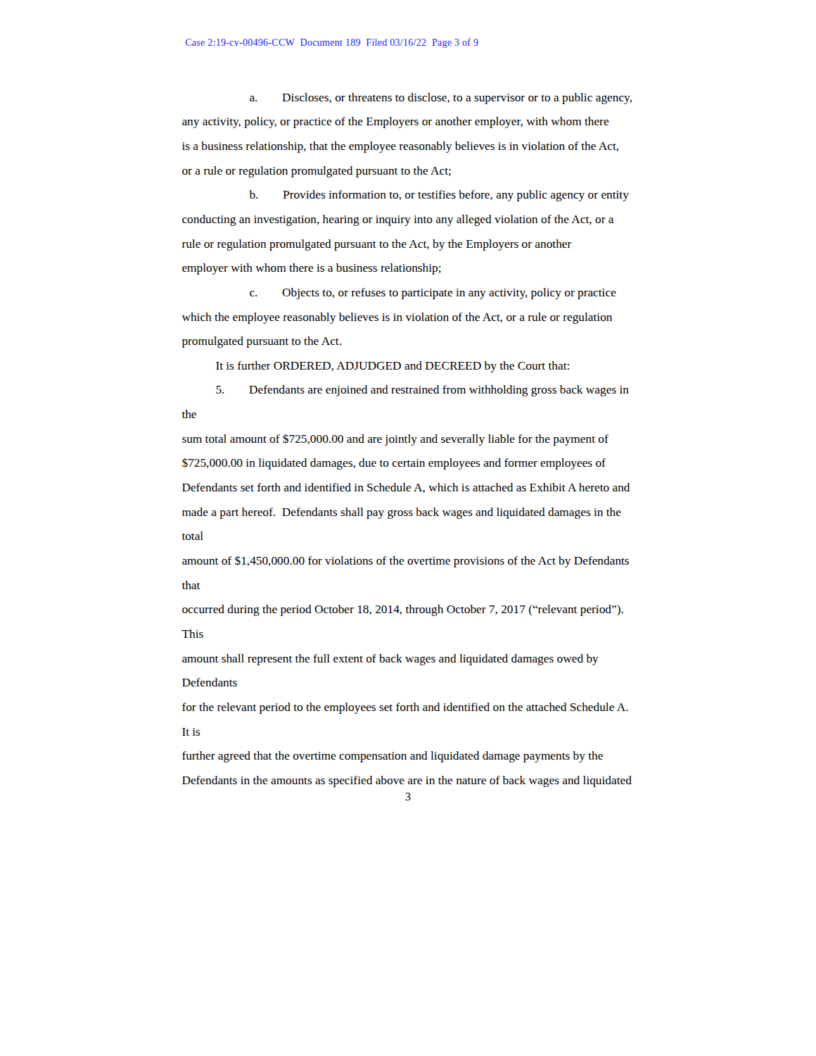Case 2:19-cv-00496-CCW Document 189 Filed 03/16/22 Page 3 of 9
a. Discloses, or threatens to disclose, to a supervisor or to a public agency,
any activity, policy, or practice of the Employers or another employer, with whom there
is a business relationship, that the employee reasonably believes is in violation of the Act,
or a rule or regulation promulgated pursuant to the Act;
b. Provides information to, or testifies before, any public agency or entity
conducting an investigation, hearing or inquiry into any alleged violation of the Act, or a
rule or regulation promulgated pursuant to the Act, by the Employers or another
employer with whom there is a business relationship;
c. Objects to, or refuses to participate in any activity, policy or practice
which the employee reasonably believes is in violation of the Act, or a rule or regulation
promulgated pursuant to the Act.
It is further ORDERED, ADJUDGED and DECREED by the Court that:
5. Defendants are enjoined and restrained from withholding gross back wages in the
sum total amount of $725,000.00 and are jointly and severally liable for the payment of
$725,000.00 in liquidated damages, due to certain employees and former employees of
Defendants set forth and identified in Schedule A, which is attached as Exhibit A hereto and
made a part hereof. Defendants shall pay gross back wages and liquidated damages in the total
amount of $1,450,000.00 for violations of the overtime provisions of the Act by Defendants that
occurred during the period October 18, 2014, through October 7, 2017 (“relevant period”). This
amount shall represent the full extent of back wages and liquidated damages owed by Defendants
for the relevant period to the employees set forth and identified on the attached Schedule A. It is
further agreed that the overtime compensation and liquidated damage payments by the
Defendants in the amounts as specified above are in the nature of back wages and liquidated
3